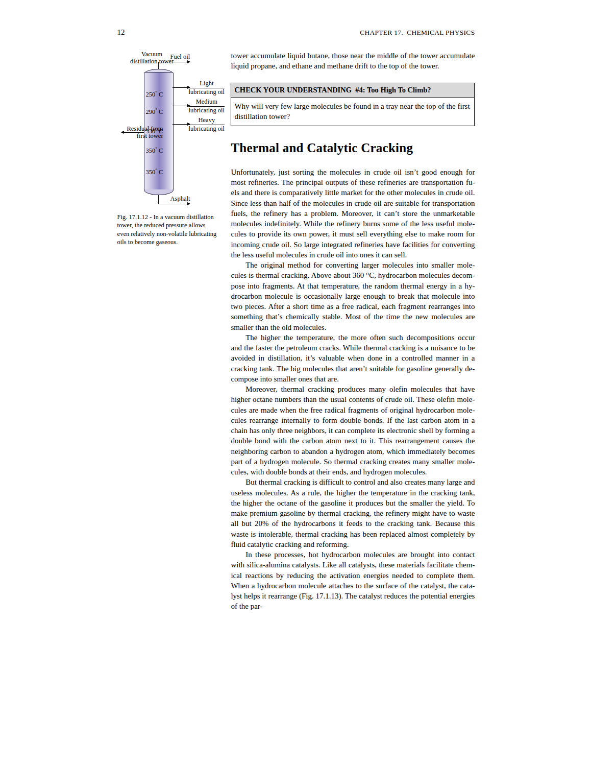12 CHAPTER 17. CHEMICAL PHYSICS
Vacuum
distillation tower
Fuel oil
250° C
290° C
330° C
350° C
350° C
Light lubricating oil
Medium lubricating oil
Heavy lubricating oil
Residual from
first tower
Asphalt
Fig. 17.1.12 - In a vacuum distillation tower, the reduced pressure allows even relatively non-volatile lubricating oils to become gaseous.
tower accumulate liquid butane, those near the middle of the tower accumulate liquid propane, and ethane and methane drift to the top of the tower.
CHECK YOUR UNDERSTANDING #4: Too High To Climb?
Why will very few large molecules be found in a tray near the top of the first distillation tower?
Thermal and Catalytic Cracking
Unfortunately, just sorting the molecules in crude oil isn’t good enough for most refineries. The principal outputs of these refineries are transportation fuels and there is comparatively little market for the other molecules in crude oil. Since less than half of the molecules in crude oil are suitable for transportation fuels, the refinery has a problem. Moreover, it can’t store the unmarketable molecules indefinitely. While the refinery burns some of the less useful molecules to provide its own power, it must sell everything else to make room for incoming crude oil. So large integrated refineries have facilities for converting the less useful molecules in crude oil into ones it can sell.
The original method for converting larger molecules into smaller molecules is thermal cracking. Above about 360 °C, hydrocarbon molecules decompose into fragments. At that temperature, the random thermal energy in a hydrocarbon molecule is occasionally large enough to break that molecule into two pieces. After a short time as a free radical, each fragment rearranges into something that’s chemically stable. Most of the time the new molecules are smaller than the old molecules.
The higher the temperature, the more often such decompositions occur and the faster the petroleum cracks. While thermal cracking is a nuisance to be avoided in distillation, it’s valuable when done in a controlled manner in a cracking tank. The big molecules that aren’t suitable for gasoline generally decompose into smaller ones that are.
Moreover, thermal cracking produces many olefin molecules that have higher octane numbers than the usual contents of crude oil. These olefin molecules are made when the free radical fragments of original hydrocarbon molecules rearrange internally to form double bonds. If the last carbon atom in a chain has only three neighbors, it can complete its electronic shell by forming a double bond with the carbon atom next to it. This rearrangement causes the neighboring carbon to abandon a hydrogen atom, which immediately becomes part of a hydrogen molecule. So thermal cracking creates many smaller molecules, with double bonds at their ends, and hydrogen molecules.
But thermal cracking is difficult to control and also creates many large and useless molecules. As a rule, the higher the temperature in the cracking tank, the higher the octane of the gasoline it produces but the smaller the yield. To make premium gasoline by thermal cracking, the refinery might have to waste all but 20% of the hydrocarbons it feeds to the cracking tank. Because this waste is intolerable, thermal cracking has been replaced almost completely by fluid catalytic cracking and reforming.
In these processes, hot hydrocarbon molecules are brought into contact with silica-alumina catalysts. Like all catalysts, these materials facilitate chemical reactions by reducing the activation energies needed to complete them. When a hydrocarbon molecule attaches to the surface of the catalyst, the catalyst helps it rearrange (Fig. 17.1.13). The catalyst reduces the potential energies of the par-